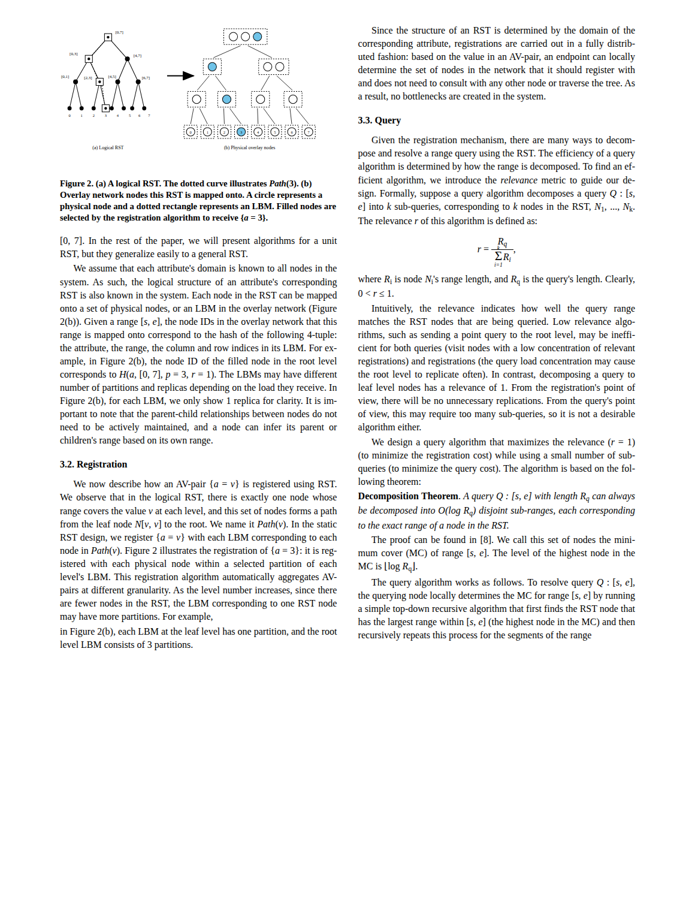[0,7] [0,3] [4,7] [0,1] [2,3] [4,5] [6,7] 0 1 2 3 4 5 6 7 0 1 2 3 4 5 6 7 (a) Logical RST (b) Physical overlay nodes
Figure 2. (a) A logical RST. The dotted curve illustrates Path(3). (b) Overlay network nodes this RST is mapped onto. A circle represents a physical node and a dotted rectangle represents an LBM. Filled nodes are selected by the registration algorithm to receive {a = 3}.
[0, 7]. In the rest of the paper, we will present algorithms for a unit RST, but they generalize easily to a general RST.
We assume that each attribute's domain is known to all nodes in the system. As such, the logical structure of an attribute's corresponding RST is also known in the system. Each node in the RST can be mapped onto a set of physical nodes, or an LBM in the overlay network (Figure 2(b)). Given a range [s, e], the node IDs in the overlay network that this range is mapped onto correspond to the hash of the following 4-tuple: the attribute, the range, the column and row indices in its LBM. For example, in Figure 2(b), the node ID of the filled node in the root level corresponds to H(a, [0, 7], p = 3, r = 1). The LBMs may have different number of partitions and replicas depending on the load they receive. In Figure 2(b), for each LBM, we only show 1 replica for clarity. It is important to note that the parent-child relationships between nodes do not need to be actively maintained, and a node can infer its parent or children's range based on its own range.
3.2. Registration
We now describe how an AV-pair {a = v} is registered using RST. We observe that in the logical RST, there is exactly one node whose range covers the value v at each level, and this set of nodes forms a path from the leaf node N[v, v] to the root. We name it Path(v). In the static RST design, we register {a = v} with each LBM corresponding to each node in Path(v). Figure 2 illustrates the registration of {a = 3}: it is registered with each physical node within a selected partition of each level's LBM. This registration algorithm automatically aggregates AV-pairs at different granularity. As the level number increases, since there are fewer nodes in the RST, the LBM corresponding to one RST node may have more partitions. For example,
in Figure 2(b), each LBM at the leaf level has one partition, and the root level LBM consists of 3 partitions.
Since the structure of an RST is determined by the domain of the corresponding attribute, registrations are carried out in a fully distributed fashion: based on the value in an AV-pair, an endpoint can locally determine the set of nodes in the network that it should register with and does not need to consult with any other node or traverse the tree. As a result, no bottlenecks are created in the system.
3.3. Query
Given the registration mechanism, there are many ways to decompose and resolve a range query using the RST. The efficiency of a query algorithm is determined by how the range is decomposed. To find an efficient algorithm, we introduce the relevance metric to guide our design. Formally, suppose a query algorithm decomposes a query Q : [s, e] into k sub-queries, corresponding to k nodes in the RST, N 1, ..., Nk. The relevance r of this algorithm is defined as:
r = Rq kΣi=1 Ri ,
where Ri is node Ni's range length, and Rq is the query's length. Clearly, 0 < r ≤ 1.
Intuitively, the relevance indicates how well the query range matches the RST nodes that are being queried. Low relevance algorithms, such as sending a point query to the root level, may be inefficient for both queries (visit nodes with a low concentration of relevant registrations) and registrations (the query load concentration may cause the root level to replicate often). In contrast, decomposing a query to leaf level nodes has a relevance of 1. From the registration's point of view, there will be no unnecessary replications. From the query's point of view, this may require too many sub-queries, so it is not a desirable algorithm either.
We design a query algorithm that maximizes the relevance (r = 1) (to minimize the registration cost) while using a small number of sub-queries (to minimize the query cost). The algorithm is based on the following theorem:
Decomposition Theorem. A query Q : [s, e] with length Rq can always be decomposed into O(log Rq) disjoint sub-ranges, each corresponding to the exact range of a node in the RST.
The proof can be found in [8]. We call this set of nodes the minimum cover (MC) of range [s, e]. The level of the highest node in the MC is ⌊log Rq⌋.
The query algorithm works as follows. To resolve query Q : [s, e], the querying node locally determines the MC for range [s, e] by running a simple top-down recursive algorithm that first finds the RST node that has the largest range within [s, e] (the highest node in the MC) and then recursively repeats this process for the segments of the range